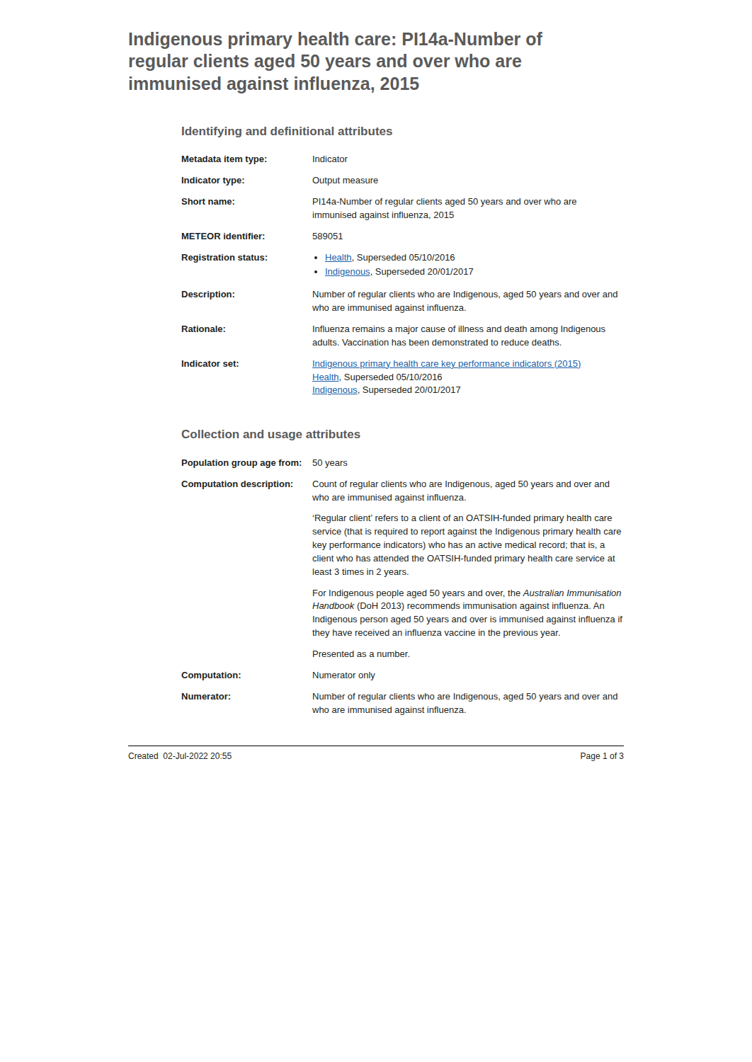Indigenous primary health care: PI14a-Number of
regular clients aged 50 years and over who are
immunised against influenza, 2015
Identifying and definitional attributes
| Metadata item type: | Indicator |
| Indicator type: | Output measure |
| Short name: | PI14a-Number of regular clients aged 50 years and over who are immunised against influenza, 2015 |
| METEOR identifier: | 589051 |
| Registration status: | Health , Superseded 05/10/2016 Indigenous , Superseded 20/01/2017 |
| Description: | Number of regular clients who are Indigenous, aged 50 years and over and who are immunised against influenza. |
| Rationale: | Influenza remains a major cause of illness and death among Indigenous adults. Vaccination has been demonstrated to reduce deaths. |
| Indicator set: | Indigenous primary health care key performance indicators (2015) Health , Superseded 05/10/2016 Indigenous , Superseded 20/01/2017 |
Collection and usage attributes
| Population group age from: | 50 years |
| Computation description: | Count of regular clients who are Indigenous, aged 50 years and over and who are immunised against influenza. ‘Regular client’ refers to a client of an OATSIH-funded primary health care service (that is required to report against the Indigenous primary health care key performance indicators) who has an active medical record; that is, a client who has attended the OATSIH-funded primary health care service at least 3 times in 2 years. For Indigenous people aged 50 years and over, the Australian Immunisation Handbook (DoH 2013) recommends immunisation against influenza. An Indigenous person aged 50 years and over is immunised against influenza if they have received an influenza vaccine in the previous year. Presented as a number. |
| Computation: | Numerator only |
| Numerator: | Number of regular clients who are Indigenous, aged 50 years and over and who are immunised against influenza. |
Created 02-Jul-2022 20:55 Page 1 of 3